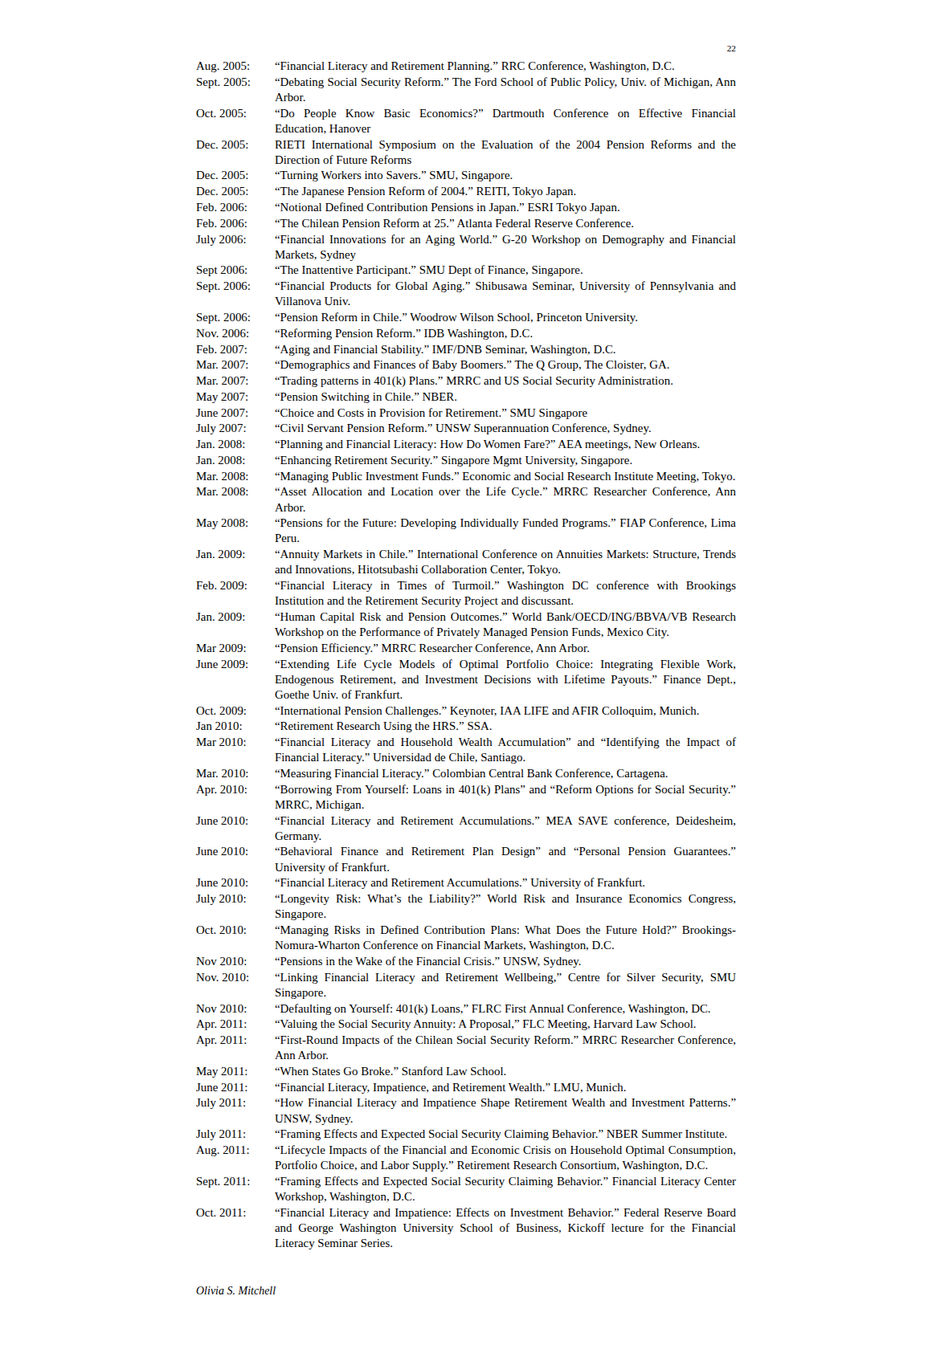22
| Aug. 2005: | “Financial Literacy and Retirement Planning.” RRC Conference, Washington, D.C. |
| Sept. 2005: | “Debating Social Security Reform.” The Ford School of Public Policy, Univ. of Michigan, Ann Arbor. |
| Oct. 2005: | “Do People Know Basic Economics?” Dartmouth Conference on Effective Financial Education, Hanover |
| Dec. 2005: | RIETI International Symposium on the Evaluation of the 2004 Pension Reforms and the Direction of Future Reforms |
| Dec. 2005: | “Turning Workers into Savers.” SMU, Singapore. |
| Dec. 2005: | “The Japanese Pension Reform of 2004.” REITI, Tokyo Japan. |
| Feb. 2006: | “Notional Defined Contribution Pensions in Japan.” ESRI Tokyo Japan. |
| Feb. 2006: | “The Chilean Pension Reform at 25.” Atlanta Federal Reserve Conference. |
| July 2006: | “Financial Innovations for an Aging World.” G-20 Workshop on Demography and Financial Markets, Sydney |
| Sept 2006: | “The Inattentive Participant.” SMU Dept of Finance, Singapore. |
| Sept. 2006: | “Financial Products for Global Aging.” Shibusawa Seminar, University of Pennsylvania and Villanova Univ. |
| Sept. 2006: | “Pension Reform in Chile.” Woodrow Wilson School, Princeton University. |
| Nov. 2006: | “Reforming Pension Reform.” IDB Washington, D.C. |
| Feb. 2007: | “Aging and Financial Stability.” IMF/DNB Seminar, Washington, D.C. |
| Mar. 2007: | “Demographics and Finances of Baby Boomers.” The Q Group, The Cloister, GA. |
| Mar. 2007: | “Trading patterns in 401(k) Plans.” MRRC and US Social Security Administration. |
| May 2007: | “Pension Switching in Chile.” NBER. |
| June 2007: | “Choice and Costs in Provision for Retirement.” SMU Singapore |
| July 2007: | “Civil Servant Pension Reform.” UNSW Superannuation Conference, Sydney. |
| Jan. 2008: | “Planning and Financial Literacy: How Do Women Fare?” AEA meetings, New Orleans. |
| Jan. 2008: | “Enhancing Retirement Security.” Singapore Mgmt University, Singapore. |
| Mar. 2008: | “Managing Public Investment Funds.” Economic and Social Research Institute Meeting, Tokyo. |
| Mar. 2008: | “Asset Allocation and Location over the Life Cycle.” MRRC Researcher Conference, Ann Arbor. |
| May 2008: | “Pensions for the Future: Developing Individually Funded Programs.” FIAP Conference, Lima Peru. |
| Jan. 2009: | “Annuity Markets in Chile.” International Conference on Annuities Markets: Structure, Trends and Innovations, Hitotsubashi Collaboration Center, Tokyo. |
| Feb. 2009: | “Financial Literacy in Times of Turmoil.” Washington DC conference with Brookings Institution and the Retirement Security Project and discussant. |
| Jan. 2009: | “Human Capital Risk and Pension Outcomes.” World Bank/OECD/ING/BBVA/VB Research Workshop on the Performance of Privately Managed Pension Funds, Mexico City. |
| Mar 2009: | “Pension Efficiency.” MRRC Researcher Conference, Ann Arbor. |
| June 2009: | “Extending Life Cycle Models of Optimal Portfolio Choice: Integrating Flexible Work, Endogenous Retirement, and Investment Decisions with Lifetime Payouts.” Finance Dept., Goethe Univ. of Frankfurt. |
| Oct. 2009: | “International Pension Challenges.” Keynoter, IAA LIFE and AFIR Colloquim, Munich. |
| Jan 2010: | “Retirement Research Using the HRS.” SSA. |
| Mar 2010: | “Financial Literacy and Household Wealth Accumulation” and “Identifying the Impact of Financial Literacy.” Universidad de Chile, Santiago. |
| Mar. 2010: | “Measuring Financial Literacy.” Colombian Central Bank Conference, Cartagena. |
| Apr. 2010: | “Borrowing From Yourself: Loans in 401(k) Plans” and “Reform Options for Social Security.” MRRC, Michigan. |
| June 2010: | “Financial Literacy and Retirement Accumulations.” MEA SAVE conference, Deidesheim, Germany. |
| June 2010: | “Behavioral Finance and Retirement Plan Design” and “Personal Pension Guarantees.” University of Frankfurt. |
| June 2010: | “Financial Literacy and Retirement Accumulations.” University of Frankfurt. |
| July 2010: | “Longevity Risk: What’s the Liability?” World Risk and Insurance Economics Congress, Singapore. |
| Oct. 2010: | “Managing Risks in Defined Contribution Plans: What Does the Future Hold?” Brookings-Nomura-Wharton Conference on Financial Markets, Washington, D.C. |
| Nov 2010: | “Pensions in the Wake of the Financial Crisis.” UNSW, Sydney. |
| Nov. 2010: | “Linking Financial Literacy and Retirement Wellbeing,” Centre for Silver Security, SMU Singapore. |
| Nov 2010: | “Defaulting on Yourself: 401(k) Loans,” FLRC First Annual Conference, Washington, DC. |
| Apr. 2011: | “Valuing the Social Security Annuity: A Proposal,” FLC Meeting, Harvard Law School. |
| Apr. 2011: | “First-Round Impacts of the Chilean Social Security Reform.” MRRC Researcher Conference, Ann Arbor. |
| May 2011: | “When States Go Broke.” Stanford Law School. |
| June 2011: | “Financial Literacy, Impatience, and Retirement Wealth.” LMU, Munich. |
| July 2011: | “How Financial Literacy and Impatience Shape Retirement Wealth and Investment Patterns.” UNSW, Sydney. |
| July 2011: | “Framing Effects and Expected Social Security Claiming Behavior.” NBER Summer Institute. |
| Aug. 2011: | “Lifecycle Impacts of the Financial and Economic Crisis on Household Optimal Consumption, Portfolio Choice, and Labor Supply.” Retirement Research Consortium, Washington, D.C. |
| Sept. 2011: | “Framing Effects and Expected Social Security Claiming Behavior.” Financial Literacy Center Workshop, Washington, D.C. |
| Oct. 2011: | “Financial Literacy and Impatience: Effects on Investment Behavior.” Federal Reserve Board and George Washington University School of Business, Kickoff lecture for the Financial Literacy Seminar Series. |
Olivia S. Mitchell